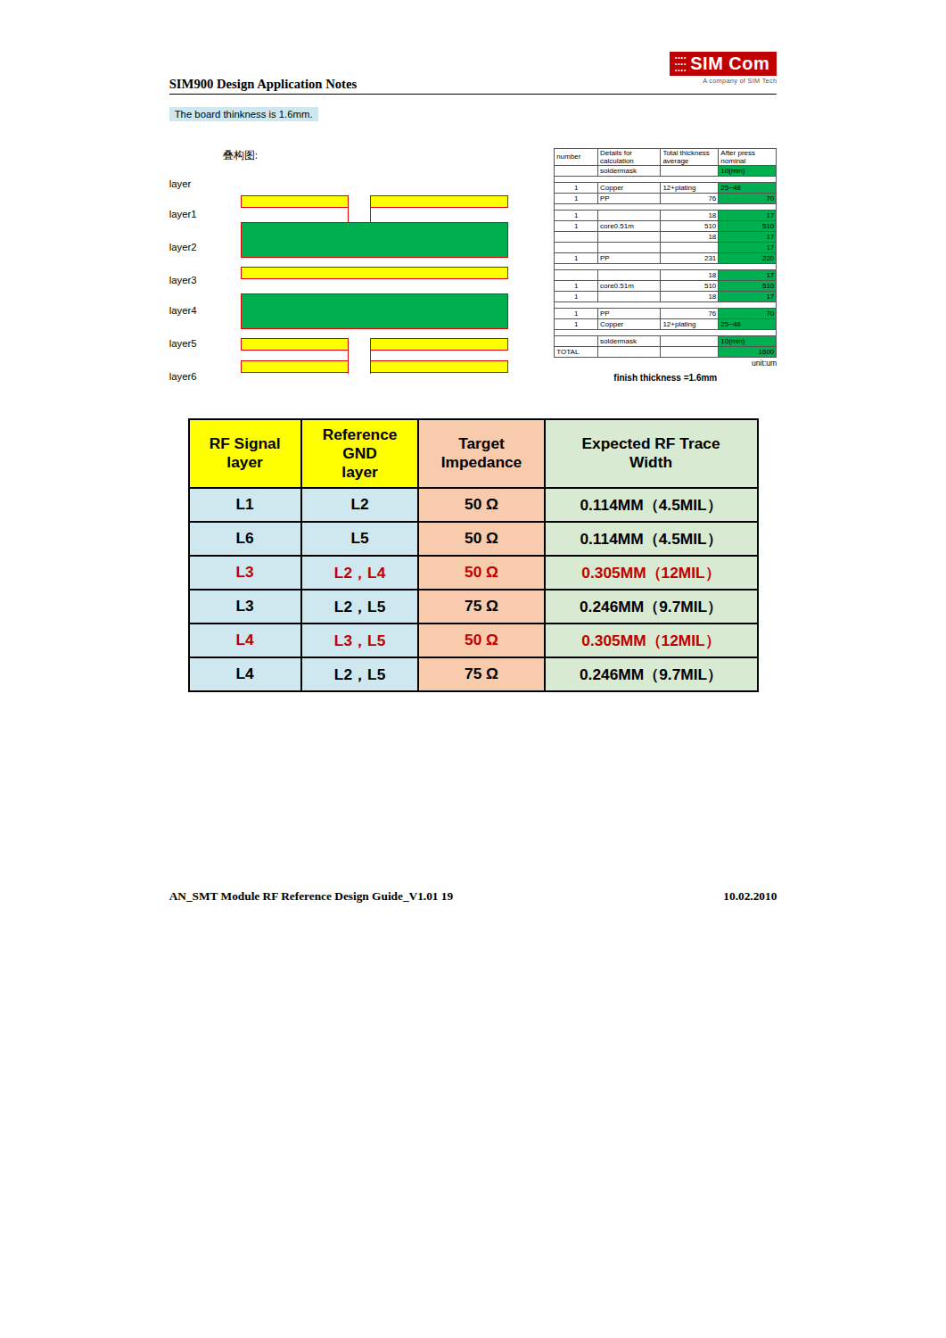SIM900 Design Application Notes
•••• •••• •••• SIM Com
A company of SIM Tech
The board thinkness is 1.6mm.
叠构图:
layer
layer1
layer2
layer3
layer4
layer5
layer6
| number | Details for calculation | Total thickness average | After press nominal |
| --- | --- | --- | --- |
| | soldermask | | 10(min) |
| 1 | Copper | 12+plating | 25~48 |
| 1 | PP | 76 | 70 |
| 1 | | 18 | 17 |
| 1 | core0.51m | 510 | 510 |
| | | 18 | 17 |
| | | | 17 |
| 1 | PP | 231 | 220 |
| | | 18 | 17 |
| 1 | core0.51m | 510 | 510 |
| 1 | | 18 | 17 |
| 1 | PP | 76 | 70 |
| 1 | Copper | 12+plating | 25~48 |
| | soldermask | | 10(min) |
| TOTAL | | | 1600 |
unit:um
finish thickness =1.6mm
| RF Signal layer | Reference GND layer | Target Impedance | Expected RF Trace Width |
| --- | --- | --- | --- |
| L1 | L2 | 50 Ω | 0.114MM（4.5MIL） |
| L6 | L5 | 50 Ω | 0.114MM（4.5MIL） |
| L3 | L2，L4 | 50 Ω | 0.305MM（12MIL） |
| L3 | L2，L5 | 75 Ω | 0.246MM（9.7MIL） |
| L4 | L3，L5 | 50 Ω | 0.305MM（12MIL） |
| L4 | L2，L5 | 75 Ω | 0.246MM（9.7MIL） |
AN_SMT Module RF Reference Design Guide_V1.01 19
10.02.2010